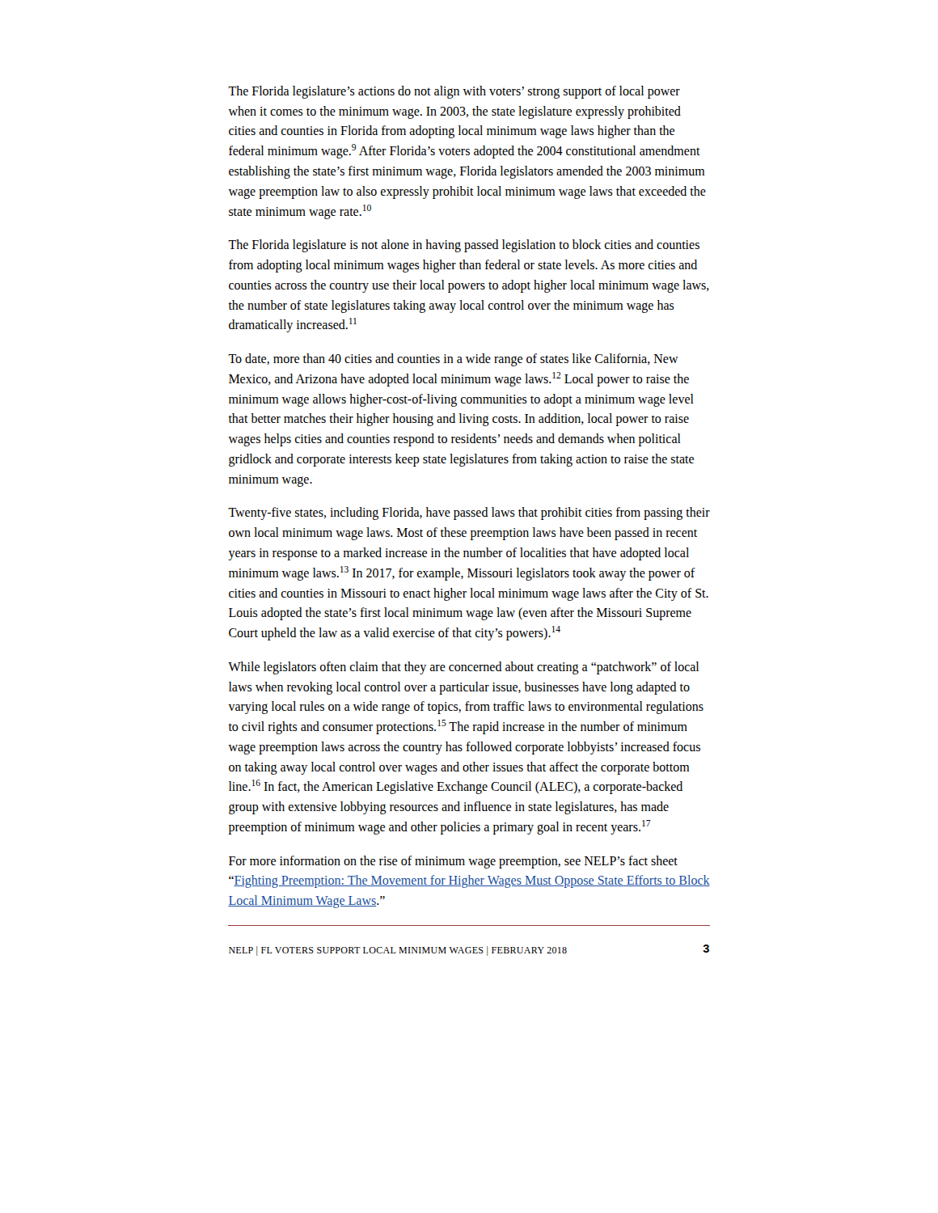The Florida legislature’s actions do not align with voters’ strong support of local power when it comes to the minimum wage. In 2003, the state legislature expressly prohibited cities and counties in Florida from adopting local minimum wage laws higher than the federal minimum wage.9 After Florida’s voters adopted the 2004 constitutional amendment establishing the state’s first minimum wage, Florida legislators amended the 2003 minimum wage preemption law to also expressly prohibit local minimum wage laws that exceeded the state minimum wage rate.10
The Florida legislature is not alone in having passed legislation to block cities and counties from adopting local minimum wages higher than federal or state levels. As more cities and counties across the country use their local powers to adopt higher local minimum wage laws, the number of state legislatures taking away local control over the minimum wage has dramatically increased.11
To date, more than 40 cities and counties in a wide range of states like California, New Mexico, and Arizona have adopted local minimum wage laws.12 Local power to raise the minimum wage allows higher-cost-of-living communities to adopt a minimum wage level that better matches their higher housing and living costs. In addition, local power to raise wages helps cities and counties respond to residents’ needs and demands when political gridlock and corporate interests keep state legislatures from taking action to raise the state minimum wage.
Twenty-five states, including Florida, have passed laws that prohibit cities from passing their own local minimum wage laws. Most of these preemption laws have been passed in recent years in response to a marked increase in the number of localities that have adopted local minimum wage laws.13 In 2017, for example, Missouri legislators took away the power of cities and counties in Missouri to enact higher local minimum wage laws after the City of St. Louis adopted the state’s first local minimum wage law (even after the Missouri Supreme Court upheld the law as a valid exercise of that city’s powers).14
While legislators often claim that they are concerned about creating a “patchwork” of local laws when revoking local control over a particular issue, businesses have long adapted to varying local rules on a wide range of topics, from traffic laws to environmental regulations to civil rights and consumer protections.15 The rapid increase in the number of minimum wage preemption laws across the country has followed corporate lobbyists’ increased focus on taking away local control over wages and other issues that affect the corporate bottom line.16 In fact, the American Legislative Exchange Council (ALEC), a corporate-backed group with extensive lobbying resources and influence in state legislatures, has made preemption of minimum wage and other policies a primary goal in recent years.17
For more information on the rise of minimum wage preemption, see NELP’s fact sheet “Fighting Preemption: The Movement for Higher Wages Must Oppose State Efforts to Block Local Minimum Wage Laws.”
NELP | FL Voters Support Local Minimum Wages | February 2018 3